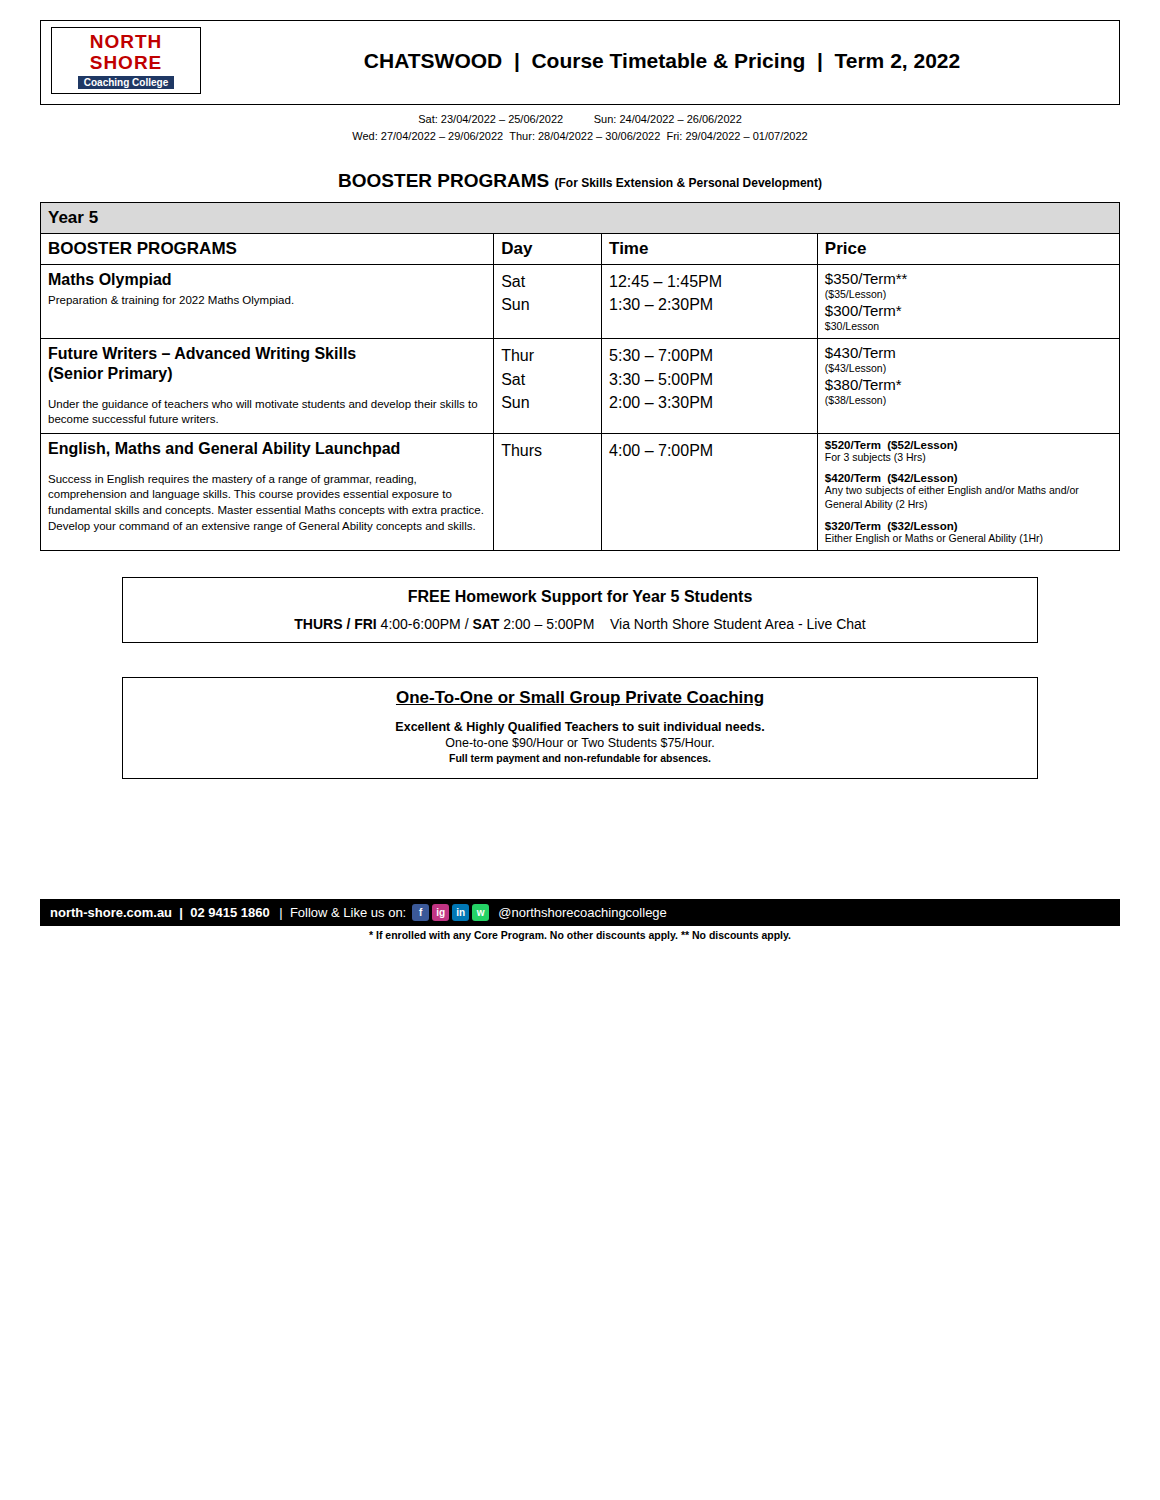NORTH SHORE
Coaching College
CHATSWOOD | Course Timetable & Pricing | Term 2, 2022
Sat: 23/04/2022 – 25/06/2022 Sun: 24/04/2022 – 26/06/2022
Wed: 27/04/2022 – 29/06/2022 Thur: 28/04/2022 – 30/06/2022 Fri: 29/04/2022 – 01/07/2022
BOOSTER PROGRAMS (For Skills Extension & Personal Development)
| Year 5 |
| BOOSTER PROGRAMS | Day | Time | Price |
| Maths Olympiad Preparation & training for 2022 Maths Olympiad. | Sat Sun | 12:45 – 1:45PM 1:30 – 2:30PM | $350/Term** ($35/Lesson) $300/Term* $30/Lesson |
| Future Writers – Advanced Writing Skills (Senior Primary) Under the guidance of teachers who will motivate students and develop their skills to become successful future writers. | Thur Sat Sun | 5:30 – 7:00PM 3:30 – 5:00PM 2:00 – 3:30PM | $430/Term ($43/Lesson) $380/Term* ($38/Lesson) |
| English, Maths and General Ability Launchpad Success in English requires the mastery of a range of grammar, reading, comprehension and language skills. This course provides essential exposure to fundamental skills and concepts. Master essential Maths concepts with extra practice. Develop your command of an extensive range of General Ability concepts and skills. | Thurs | 4:00 – 7:00PM | $520/Term ($52/Lesson) For 3 subjects (3 Hrs) $420/Term ($42/Lesson) Any two subjects of either English and/or Maths and/or General Ability (2 Hrs) $320/Term ($32/Lesson) Either English or Maths or General Ability (1Hr) |
FREE Homework Support for Year 5 Students
THURS / FRI 4:00-6:00PM / SAT 2:00 – 5:00PM Via North Shore Student Area - Live Chat
One-To-One or Small Group Private Coaching
Excellent & Highly Qualified Teachers to suit individual needs.
One-to-one $90/Hour or Two Students $75/Hour.
Full term payment and non-refundable for absences.
north-shore.com.au | 02 9415 1860 | Follow & Like us on: fig in w @northshorecoachingcollege
* If enrolled with any Core Program. No other discounts apply. ** No discounts apply.